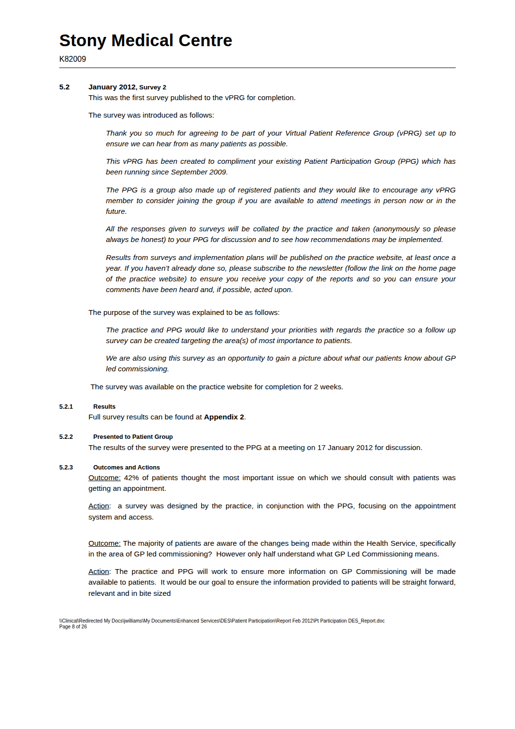Stony Medical Centre
K82009
5.2
January 2012, Survey 2
This was the first survey published to the vPRG for completion.
The survey was introduced as follows:
Thank you so much for agreeing to be part of your Virtual Patient Reference Group (vPRG) set up to ensure we can hear from as many patients as possible.
This vPRG has been created to compliment your existing Patient Participation Group (PPG) which has been running since September 2009.
The PPG is a group also made up of registered patients and they would like to encourage any vPRG member to consider joining the group if you are available to attend meetings in person now or in the future.
All the responses given to surveys will be collated by the practice and taken (anonymously so please always be honest) to your PPG for discussion and to see how recommendations may be implemented.
Results from surveys and implementation plans will be published on the practice website, at least once a year. If you haven’t already done so, please subscribe to the newsletter (follow the link on the home page of the practice website) to ensure you receive your copy of the reports and so you can ensure your comments have been heard and, if possible, acted upon.
The purpose of the survey was explained to be as follows:
The practice and PPG would like to understand your priorities with regards the practice so a follow up survey can be created targeting the area(s) of most importance to patients.
We are also using this survey as an opportunity to gain a picture about what our patients know about GP led commissioning.
The survey was available on the practice website for completion for 2 weeks.
5.2.1
Results
Full survey results can be found at Appendix 2.
5.2.2
Presented to Patient Group
The results of the survey were presented to the PPG at a meeting on 17 January 2012 for discussion.
5.2.3
Outcomes and Actions
Outcome: 42% of patients thought the most important issue on which we should consult with patients was getting an appointment.
Action: a survey was designed by the practice, in conjunction with the PPG, focusing on the appointment system and access.
Outcome: The majority of patients are aware of the changes being made within the Health Service, specifically in the area of GP led commissioning? However only half understand what GP Led Commissioning means.
Action: The practice and PPG will work to ensure more information on GP Commissioning will be made available to patients. It would be our goal to ensure the information provided to patients will be straight forward, relevant and in bite sized
\\Clinical\Redirected My Docs\jwilliams\My Documents\Enhanced Services\DES\Patient Participation\Report Feb 2012\Pt Participation DES_Report.doc
Page 8 of 26